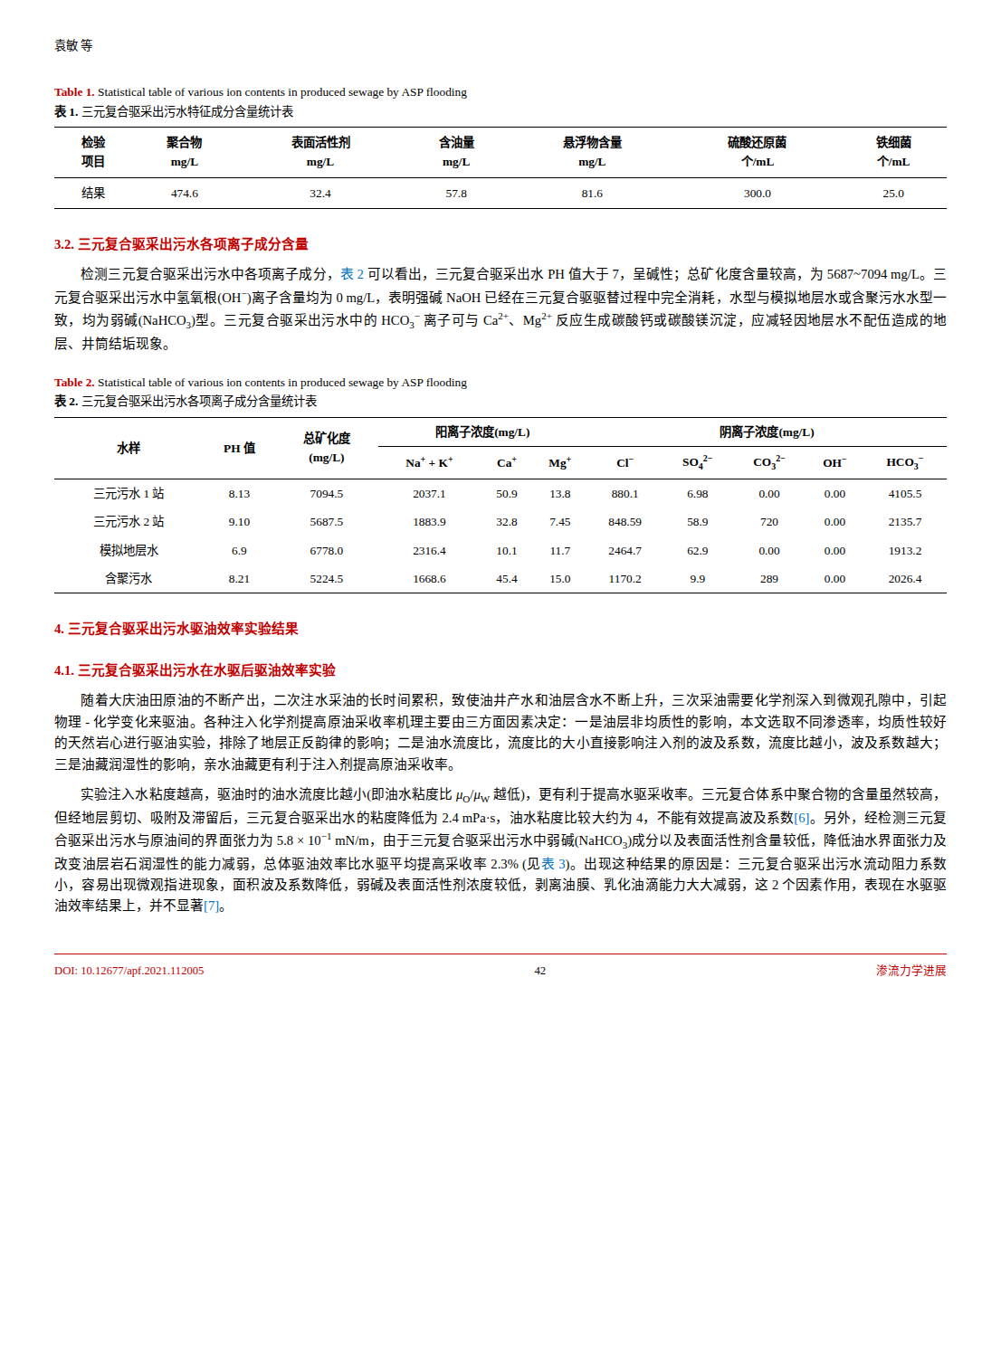袁敏 等
Table 1. Statistical table of various ion contents in produced sewage by ASP flooding
表 1. 三元复合驱采出污水特征成分含量统计表
| 检验 项目 | 聚合物 mg/L | 表面活性剂 mg/L | 含油量 mg/L | 悬浮物含量 mg/L | 硫酸还原菌 个/mL | 铁细菌 个/mL |
| --- | --- | --- | --- | --- | --- | --- |
| 结果 | 474.6 | 32.4 | 57.8 | 81.6 | 300.0 | 25.0 |
3.2. 三元复合驱采出污水各项离子成分含量
检测三元复合驱采出污水中各项离子成分，表 2 可以看出，三元复合驱采出水 PH 值大于 7，呈碱性；总矿化度含量较高，为 5687~7094 mg/L。三元复合驱采出污水中氢氧根(OH−)离子含量均为 0 mg/L，表明强碱 NaOH 已经在三元复合驱驱替过程中完全消耗，水型与模拟地层水或含聚污水水型一致，均为弱碱(NaHCO3)型。三元复合驱采出污水中的 HCO3− 离子可与 Ca2+、Mg2+ 反应生成碳酸钙或碳酸镁沉淀，应减轻因地层水不配伍造成的地层、井筒结垢现象。
Table 2. Statistical table of various ion contents in produced sewage by ASP flooding
表 2. 三元复合驱采出污水各项离子成分含量统计表
| 水样 | PH 值 | 总矿化度 (mg/L) | 阳离子浓度(mg/L) | 阴离子浓度(mg/L) |
| --- | --- | --- | --- | --- |
| Na + + K + | Ca + | Mg + | Cl − | SO 4 2− | CO 3 2− | OH − | HCO 3 − |
| 三元污水 1 站 | 8.13 | 7094.5 | 2037.1 | 50.9 | 13.8 | 880.1 | 6.98 | 0.00 | 0.00 | 4105.5 |
| 三元污水 2 站 | 9.10 | 5687.5 | 1883.9 | 32.8 | 7.45 | 848.59 | 58.9 | 720 | 0.00 | 2135.7 |
| 模拟地层水 | 6.9 | 6778.0 | 2316.4 | 10.1 | 11.7 | 2464.7 | 62.9 | 0.00 | 0.00 | 1913.2 |
| 含聚污水 | 8.21 | 5224.5 | 1668.6 | 45.4 | 15.0 | 1170.2 | 9.9 | 289 | 0.00 | 2026.4 |
4. 三元复合驱采出污水驱油效率实验结果
4.1. 三元复合驱采出污水在水驱后驱油效率实验
随着大庆油田原油的不断产出，二次注水采油的长时间累积，致使油井产水和油层含水不断上升，三次采油需要化学剂深入到微观孔隙中，引起物理 - 化学变化来驱油。各种注入化学剂提高原油采收率机理主要由三方面因素决定：一是油层非均质性的影响，本文选取不同渗透率，均质性较好的天然岩心进行驱油实验，排除了地层正反韵律的影响；二是油水流度比，流度比的大小直接影响注入剂的波及系数，流度比越小，波及系数越大；三是油藏润湿性的影响，亲水油藏更有利于注入剂提高原油采收率。
实验注入水粘度越高，驱油时的油水流度比越小(即油水粘度比 μO/μW 越低)，更有利于提高水驱采收率。三元复合体系中聚合物的含量虽然较高，但经地层剪切、吸附及滞留后，三元复合驱采出水的粘度降低为 2.4 mPa·s，油水粘度比较大约为 4，不能有效提高波及系数[6]。另外，经检测三元复合驱采出污水与原油间的界面张力为 5.8 × 10−1 mN/m，由于三元复合驱采出污水中弱碱(NaHCO3)成分以及表面活性剂含量较低，降低油水界面张力及改变油层岩石润湿性的能力减弱，总体驱油效率比水驱平均提高采收率 2.3% (见表 3)。出现这种结果的原因是：三元复合驱采出污水流动阻力系数小，容易出现微观指进现象，面积波及系数降低，弱碱及表面活性剂浓度较低，剥离油膜、乳化油滴能力大大减弱，这 2 个因素作用，表现在水驱驱油效率结果上，并不显著[7]。
DOI: 10.12677/apf.2021.112005 42 渗流力学进展